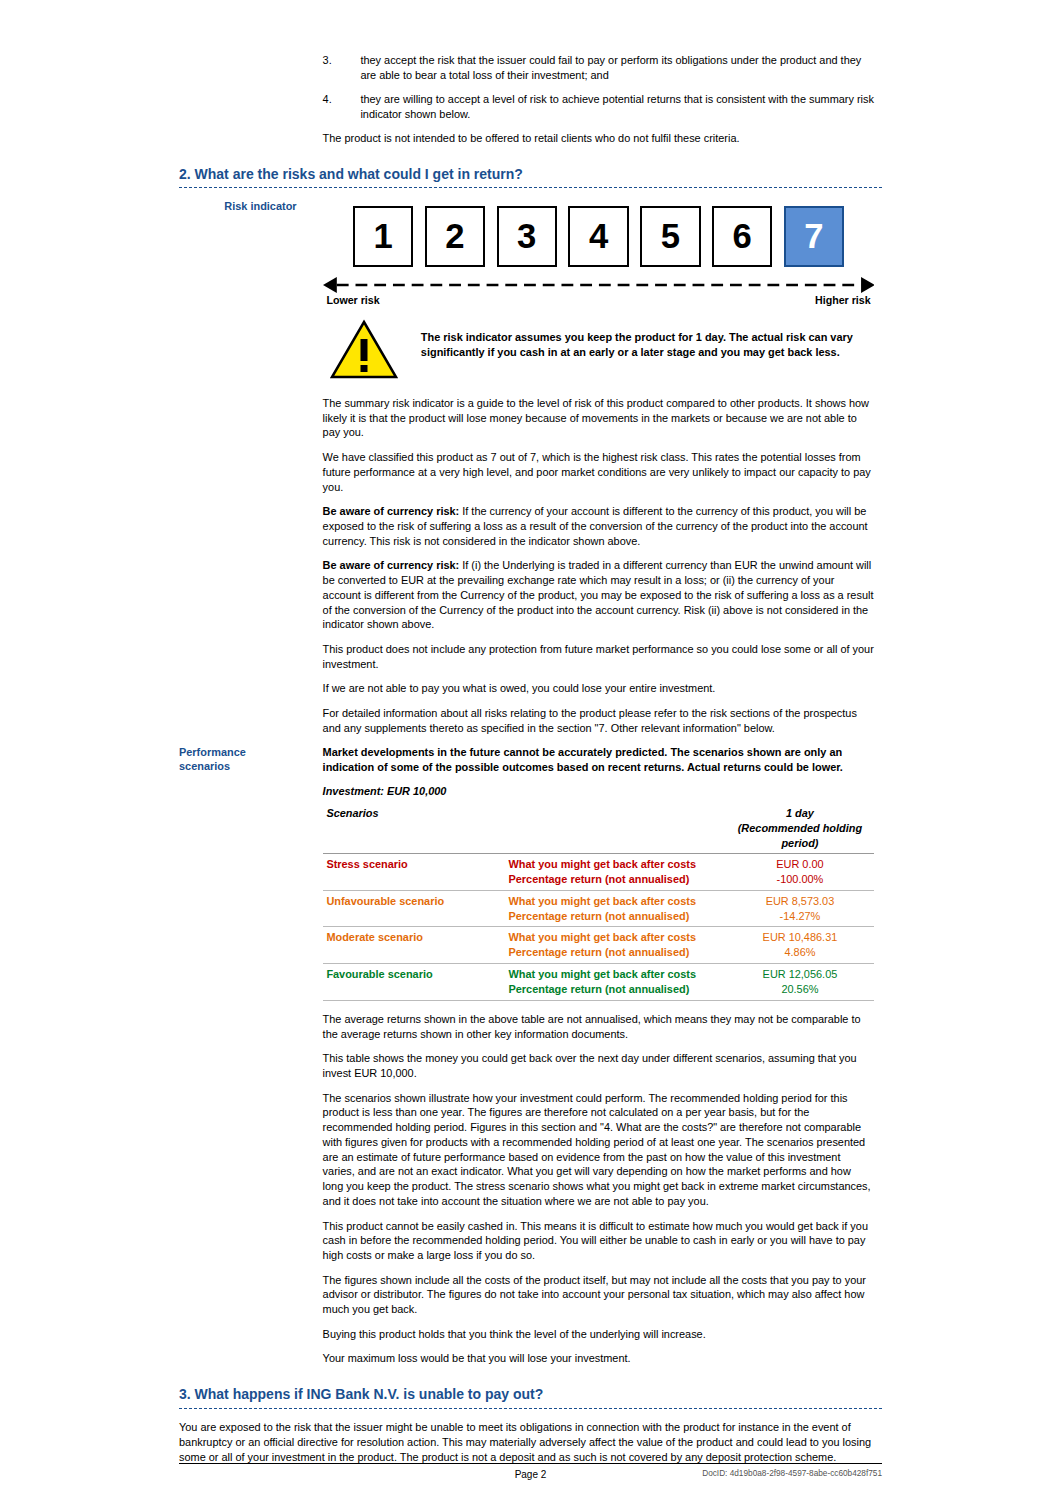3. they accept the risk that the issuer could fail to pay or perform its obligations under the product and they are able to bear a total loss of their investment; and
4. they are willing to accept a level of risk to achieve potential returns that is consistent with the summary risk indicator shown below.
The product is not intended to be offered to retail clients who do not fulfil these criteria.
2. What are the risks and what could I get in return?
Risk indicator
1
2
3
4
5
6
7
Lower risk Higher risk
The risk indicator assumes you keep the product for 1 day. The actual risk can vary significantly if you cash in at an early or a later stage and you may get back less.
The summary risk indicator is a guide to the level of risk of this product compared to other products. It shows how likely it is that the product will lose money because of movements in the markets or because we are not able to pay you.
We have classified this product as 7 out of 7, which is the highest risk class. This rates the potential losses from future performance at a very high level, and poor market conditions are very unlikely to impact our capacity to pay you.
Be aware of currency risk: If the currency of your account is different to the currency of this product, you will be exposed to the risk of suffering a loss as a result of the conversion of the currency of the product into the account currency. This risk is not considered in the indicator shown above.
Be aware of currency risk: If (i) the Underlying is traded in a different currency than EUR the unwind amount will be converted to EUR at the prevailing exchange rate which may result in a loss; or (ii) the currency of your account is different from the Currency of the product, you may be exposed to the risk of suffering a loss as a result of the conversion of the Currency of the product into the account currency. Risk (ii) above is not considered in the indicator shown above.
This product does not include any protection from future market performance so you could lose some or all of your investment.
If we are not able to pay you what is owed, you could lose your entire investment.
For detailed information about all risks relating to the product please refer to the risk sections of the prospectus and any supplements thereto as specified in the section "7. Other relevant information" below.
Performance
scenarios
Market developments in the future cannot be accurately predicted. The scenarios shown are only an indication of some of the possible outcomes based on recent returns. Actual returns could be lower.
Investment: EUR 10,000
| Scenarios | | 1 day (Recommended holding period) |
| Stress scenario | What you might get back after costs Percentage return (not annualised) | EUR 0.00 -100.00% |
| Unfavourable scenario | What you might get back after costs Percentage return (not annualised) | EUR 8,573.03 -14.27% |
| Moderate scenario | What you might get back after costs Percentage return (not annualised) | EUR 10,486.31 4.86% |
| Favourable scenario | What you might get back after costs Percentage return (not annualised) | EUR 12,056.05 20.56% |
The average returns shown in the above table are not annualised, which means they may not be comparable to the average returns shown in other key information documents.
This table shows the money you could get back over the next day under different scenarios, assuming that you invest EUR 10,000.
The scenarios shown illustrate how your investment could perform. The recommended holding period for this product is less than one year. The figures are therefore not calculated on a per year basis, but for the recommended holding period. Figures in this section and "4. What are the costs?" are therefore not comparable with figures given for products with a recommended holding period of at least one year. The scenarios presented are an estimate of future performance based on evidence from the past on how the value of this investment varies, and are not an exact indicator. What you get will vary depending on how the market performs and how long you keep the product. The stress scenario shows what you might get back in extreme market circumstances, and it does not take into account the situation where we are not able to pay you.
This product cannot be easily cashed in. This means it is difficult to estimate how much you would get back if you cash in before the recommended holding period. You will either be unable to cash in early or you will have to pay high costs or make a large loss if you do so.
The figures shown include all the costs of the product itself, but may not include all the costs that you pay to your advisor or distributor. The figures do not take into account your personal tax situation, which may also affect how much you get back.
Buying this product holds that you think the level of the underlying will increase.
Your maximum loss would be that you will lose your investment.
3. What happens if ING Bank N.V. is unable to pay out?
You are exposed to the risk that the issuer might be unable to meet its obligations in connection with the product for instance in the event of bankruptcy or an official directive for resolution action. This may materially adversely affect the value of the product and could lead to you losing some or all of your investment in the product. The product is not a deposit and as such is not covered by any deposit protection scheme.
Page 2
DocID: 4d19b0a8-2f98-4597-8abe-cc60b428f751